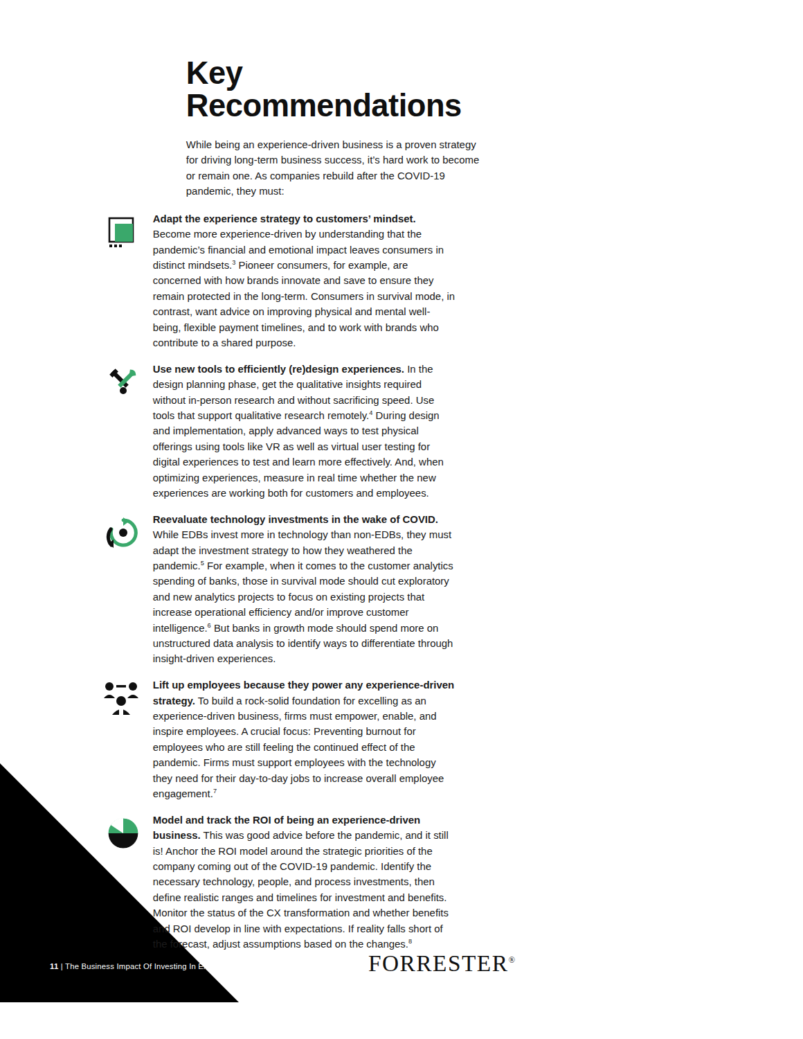Key Recommendations
While being an experience-driven business is a proven strategy for driving long-term business success, it’s hard work to become or remain one. As companies rebuild after the COVID-19 pandemic, they must:
Adapt the experience strategy to customers’ mindset. Become more experience-driven by understanding that the pandemic’s financial and emotional impact leaves consumers in distinct mindsets.3 Pioneer consumers, for example, are concerned with how brands innovate and save to ensure they remain protected in the long-term. Consumers in survival mode, in contrast, want advice on improving physical and mental well-being, flexible payment timelines, and to work with brands who contribute to a shared purpose.
Use new tools to efficiently (re)design experiences. In the design planning phase, get the qualitative insights required without in-person research and without sacrificing speed. Use tools that support qualitative research remotely.4 During design and implementation, apply advanced ways to test physical offerings using tools like VR as well as virtual user testing for digital experiences to test and learn more effectively. And, when optimizing experiences, measure in real time whether the new experiences are working both for customers and employees.
Reevaluate technology investments in the wake of COVID. While EDBs invest more in technology than non-EDBs, they must adapt the investment strategy to how they weathered the pandemic.5 For example, when it comes to the customer analytics spending of banks, those in survival mode should cut exploratory and new analytics projects to focus on existing projects that increase operational efficiency and/or improve customer intelligence.6 But banks in growth mode should spend more on unstructured data analysis to identify ways to differentiate through insight-driven experiences.
Lift up employees because they power any experience-driven strategy. To build a rock-solid foundation for excelling as an experience-driven business, firms must empower, enable, and inspire employees. A crucial focus: Preventing burnout for employees who are still feeling the continued effect of the pandemic. Firms must support employees with the technology they need for their day-to-day jobs to increase overall employee engagement.7
Model and track the ROI of being an experience-driven business. This was good advice before the pandemic, and it still is! Anchor the ROI model around the strategic priorities of the company coming out of the COVID-19 pandemic. Identify the necessary technology, people, and process investments, then define realistic ranges and timelines for investment and benefits. Monitor the status of the CX transformation and whether benefits and ROI develop in line with expectations. If reality falls short of the forecast, adjust assumptions based on the changes.8
11 | The Business Impact Of Investing In Experience
FORRESTER®